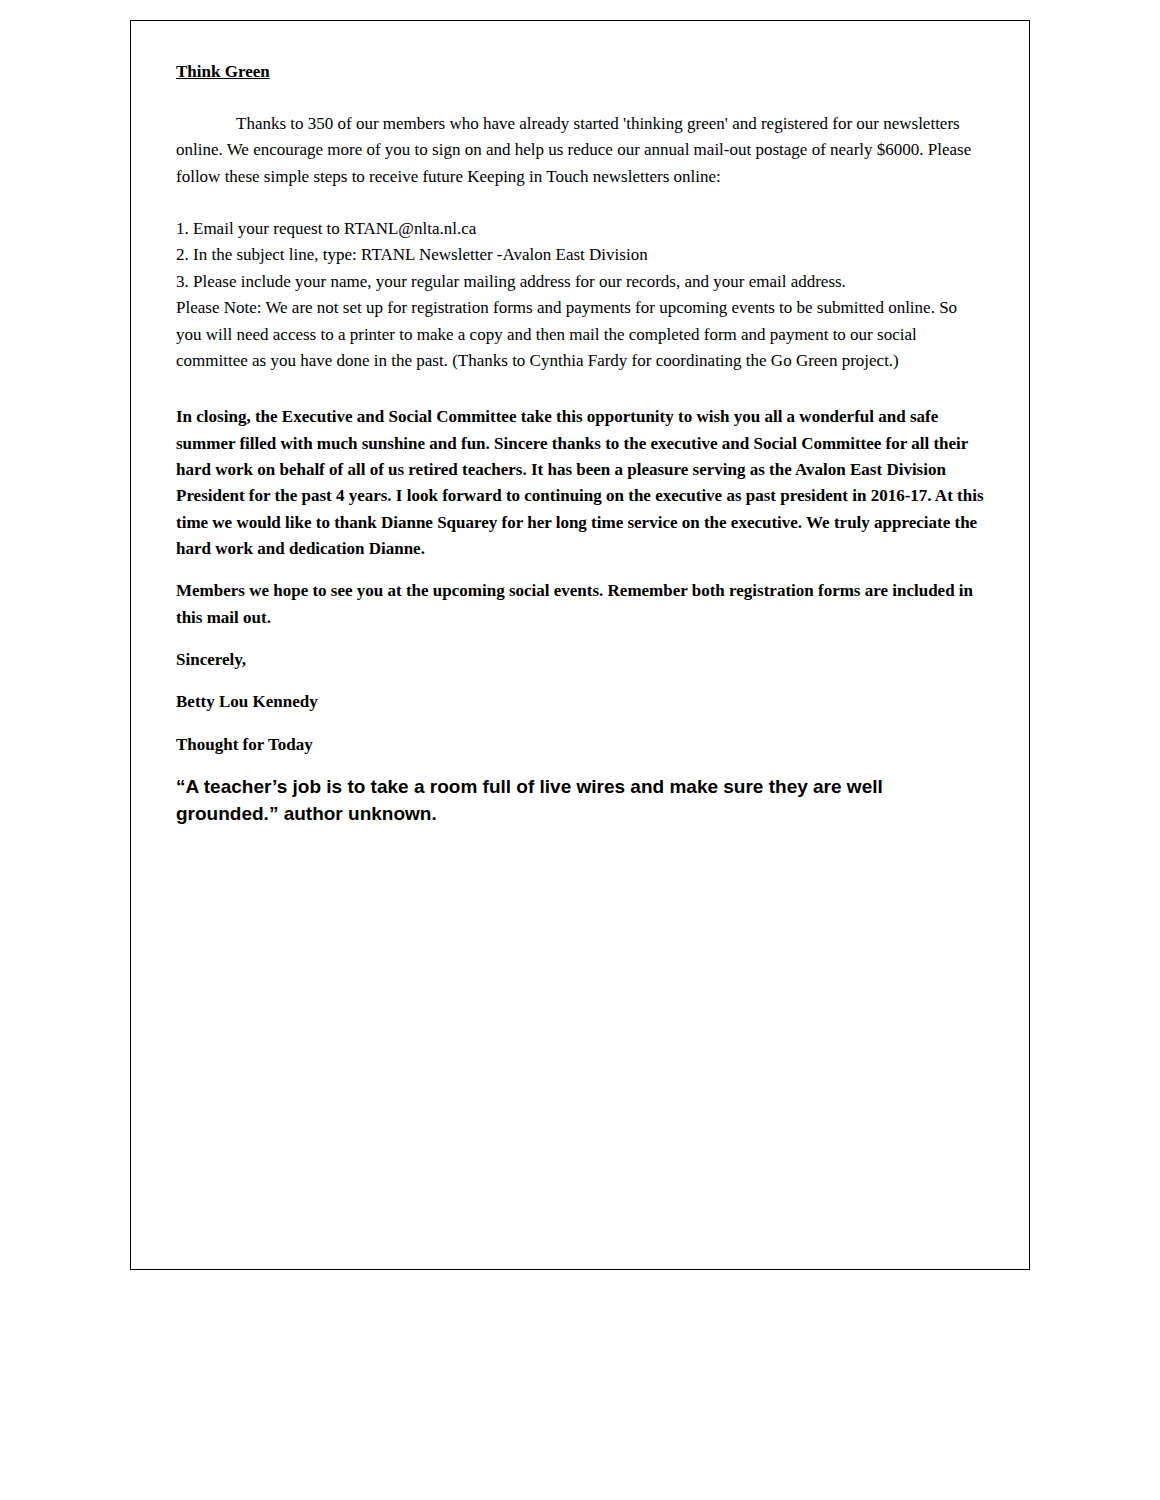Think Green
Thanks to 350 of our members who have already started 'thinking green' and registered for our newsletters online. We encourage more of you to sign on and help us reduce our annual mail-out postage of nearly $6000. Please follow these simple steps to receive future Keeping in Touch newsletters online:
1. Email your request to RTANL@nlta.nl.ca
2. In the subject line, type: RTANL Newsletter -Avalon East Division
3. Please include your name, your regular mailing address for our records, and your email address.
Please Note: We are not set up for registration forms and payments for upcoming events to be submitted online. So you will need access to a printer to make a copy and then mail the completed form and payment to our social committee as you have done in the past. (Thanks to Cynthia Fardy for coordinating the Go Green project.)
In closing, the Executive and Social Committee take this opportunity to wish you all a wonderful and safe summer filled with much sunshine and fun. Sincere thanks to the executive and Social Committee for all their hard work on behalf of all of us retired teachers. It has been a pleasure serving as the Avalon East Division President for the past 4 years. I look forward to continuing on the executive as past president in 2016-17. At this time we would like to thank Dianne Squarey for her long time service on the executive. We truly appreciate the hard work and dedication Dianne.
Members we hope to see you at the upcoming social events. Remember both registration forms are included in this mail out.
Sincerely,
Betty Lou Kennedy
Thought for Today
“A teacher’s job is to take a room full of live wires and make sure they are well grounded.” author unknown.